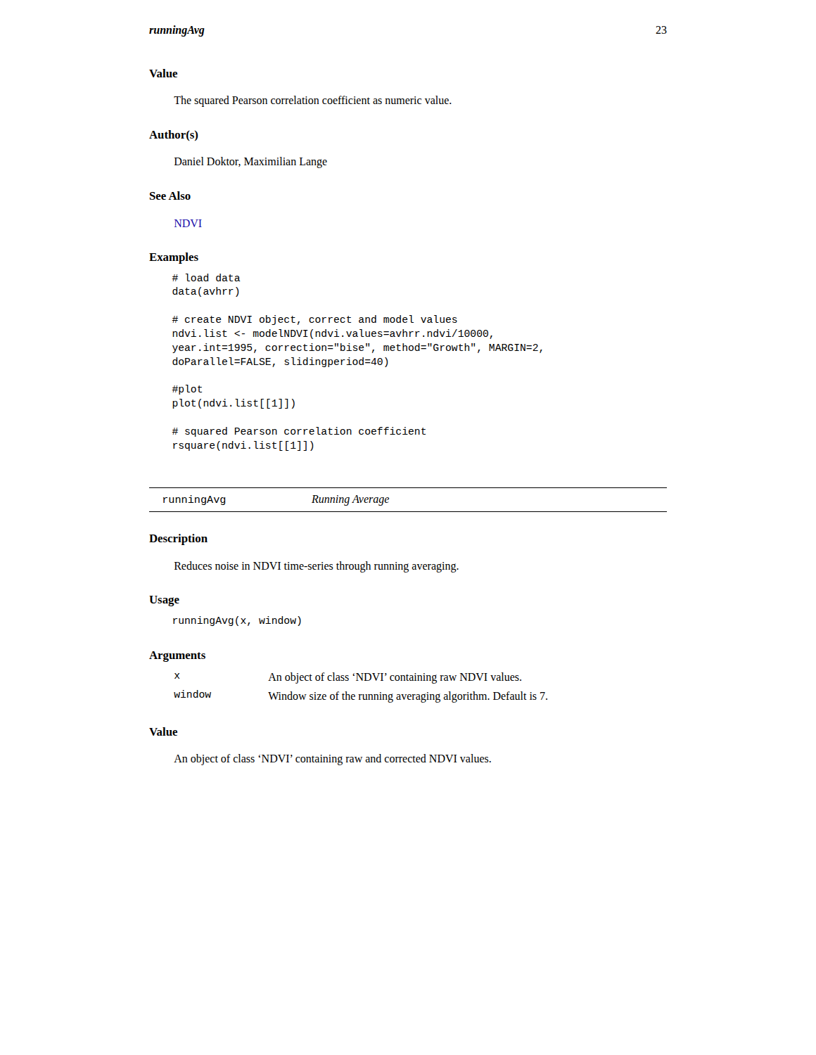runningAvg 23
Value
The squared Pearson correlation coefficient as numeric value.
Author(s)
Daniel Doktor, Maximilian Lange
See Also
NDVI
Examples
# load data
data(avhrr)

# create NDVI object, correct and model values
ndvi.list <- modelNDVI(ndvi.values=avhrr.ndvi/10000,
year.int=1995, correction="bise", method="Growth", MARGIN=2,
doParallel=FALSE, slidingperiod=40)

#plot
plot(ndvi.list[[1]])

# squared Pearson correlation coefficient
rsquare(ndvi.list[[1]])
runningAvg Running Average
Description
Reduces noise in NDVI time-series through running averaging.
Usage
runningAvg(x, window)
Arguments
| x | An object of class ‘NDVI’ containing raw NDVI values. |
| window | Window size of the running averaging algorithm. Default is 7. |
Value
An object of class ‘NDVI’ containing raw and corrected NDVI values.